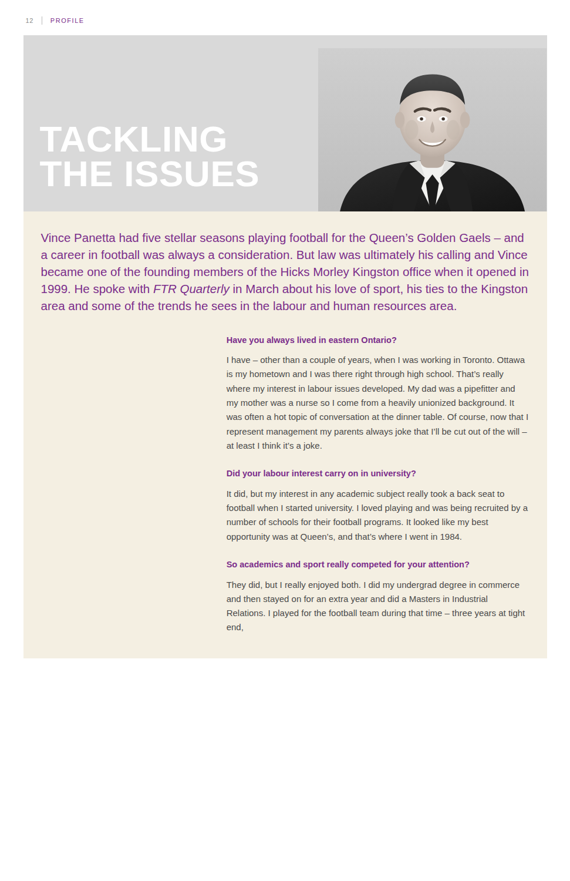12 PROFILE
Tackling
the Issues
Vince Panetta had five stellar seasons playing football for the Queen’s Golden Gaels – and a career in football was always a consideration. But law was ultimately his calling and Vince became one of the founding members of the Hicks Morley Kingston office when it opened in 1999. He spoke with FTR Quarterly in March about his love of sport, his ties to the Kingston area and some of the trends he sees in the labour and human resources area.
Have you always lived in eastern Ontario?
I have – other than a couple of years, when I was working in Toronto. Ottawa is my hometown and I was there right through high school. That’s really where my interest in labour issues developed. My dad was a pipefitter and my mother was a nurse so I come from a heavily unionized background. It was often a hot topic of conversation at the dinner table. Of course, now that I represent management my parents always joke that I’ll be cut out of the will – at least I think it’s a joke.
Did your labour interest carry on in university?
It did, but my interest in any academic subject really took a back seat to football when I started university. I loved playing and was being recruited by a number of schools for their football programs. It looked like my best opportunity was at Queen’s, and that’s where I went in 1984.
So academics and sport really competed for your attention?
They did, but I really enjoyed both. I did my undergrad degree in commerce and then stayed on for an extra year and did a Masters in Industrial Relations. I played for the football team during that time – three years at tight end,